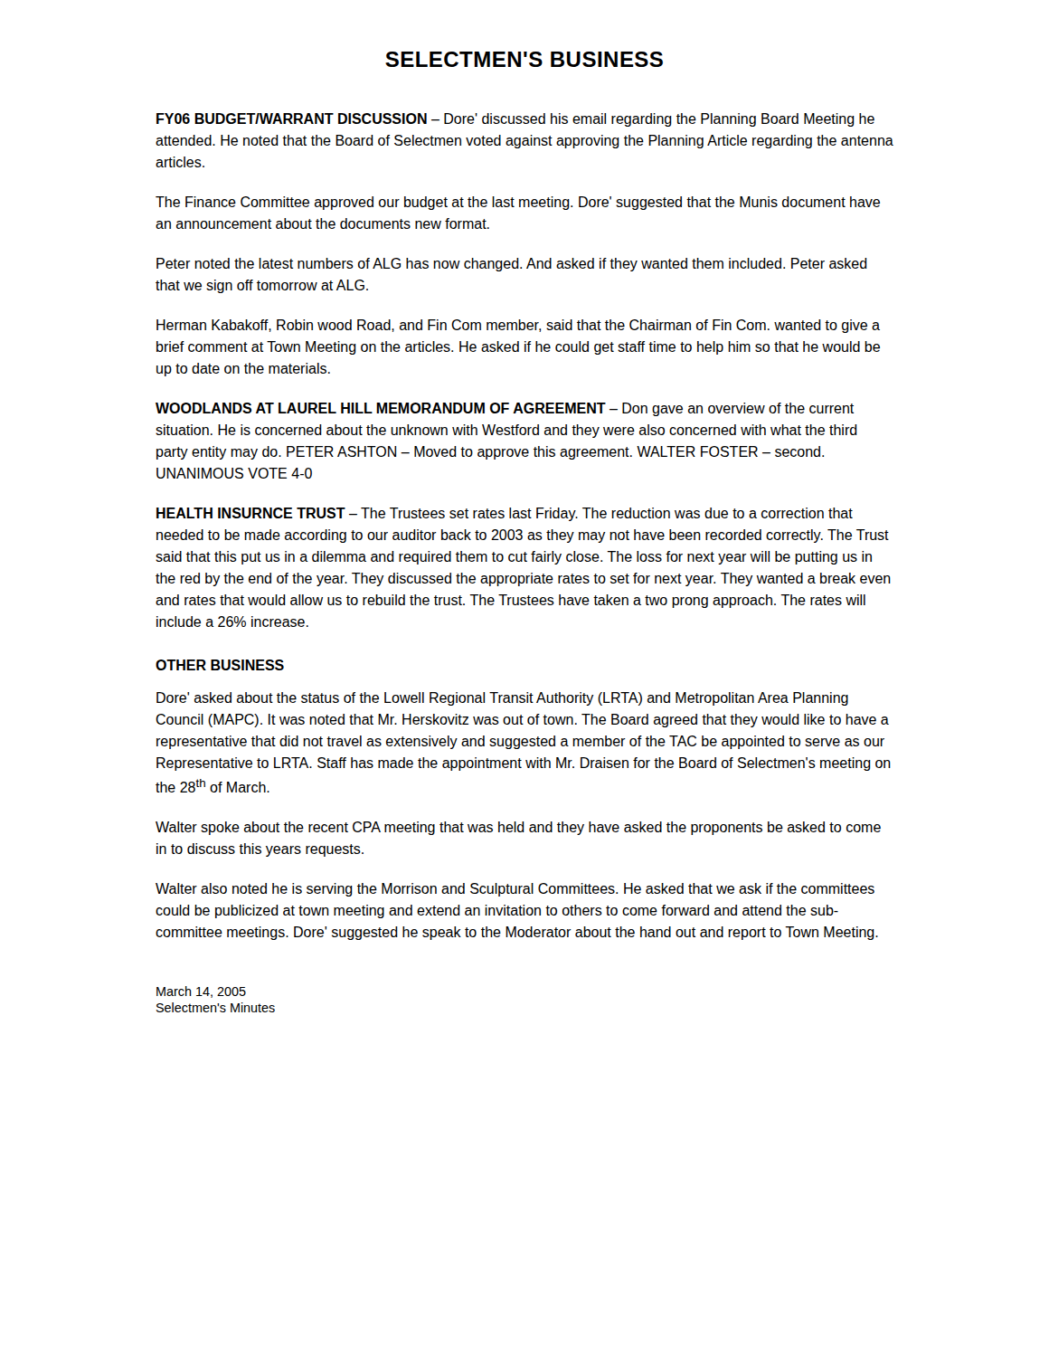SELECTMEN'S BUSINESS
FY06 BUDGET/WARRANT DISCUSSION – Dore' discussed his email regarding the Planning Board Meeting he attended. He noted that the Board of Selectmen voted against approving the Planning Article regarding the antenna articles.
The Finance Committee approved our budget at the last meeting. Dore' suggested that the Munis document have an announcement about the documents new format.
Peter noted the latest numbers of ALG has now changed. And asked if they wanted them included. Peter asked that we sign off tomorrow at ALG.
Herman Kabakoff, Robin wood Road, and Fin Com member, said that the Chairman of Fin Com. wanted to give a brief comment at Town Meeting on the articles. He asked if he could get staff time to help him so that he would be up to date on the materials.
WOODLANDS AT LAUREL HILL MEMORANDUM OF AGREEMENT – Don gave an overview of the current situation. He is concerned about the unknown with Westford and they were also concerned with what the third party entity may do. PETER ASHTON – Moved to approve this agreement. WALTER FOSTER – second. UNANIMOUS VOTE 4-0
HEALTH INSURNCE TRUST – The Trustees set rates last Friday. The reduction was due to a correction that needed to be made according to our auditor back to 2003 as they may not have been recorded correctly. The Trust said that this put us in a dilemma and required them to cut fairly close. The loss for next year will be putting us in the red by the end of the year. They discussed the appropriate rates to set for next year. They wanted a break even and rates that would allow us to rebuild the trust. The Trustees have taken a two prong approach. The rates will include a 26% increase.
OTHER BUSINESS
Dore' asked about the status of the Lowell Regional Transit Authority (LRTA) and Metropolitan Area Planning Council (MAPC). It was noted that Mr. Herskovitz was out of town. The Board agreed that they would like to have a representative that did not travel as extensively and suggested a member of the TAC be appointed to serve as our Representative to LRTA. Staff has made the appointment with Mr. Draisen for the Board of Selectmen's meeting on the 28th of March.
Walter spoke about the recent CPA meeting that was held and they have asked the proponents be asked to come in to discuss this years requests.
Walter also noted he is serving the Morrison and Sculptural Committees. He asked that we ask if the committees could be publicized at town meeting and extend an invitation to others to come forward and attend the sub-committee meetings. Dore' suggested he speak to the Moderator about the hand out and report to Town Meeting.
March 14, 2005
Selectmen's Minutes